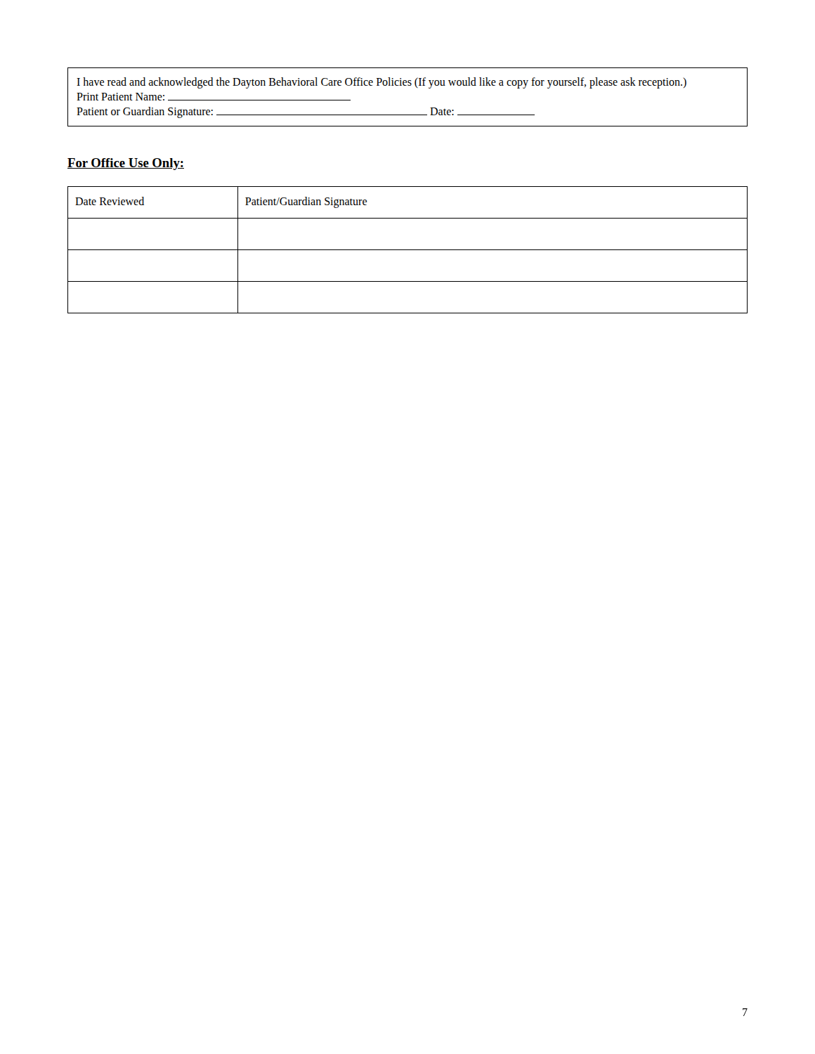I have read and acknowledged the Dayton Behavioral Care Office Policies (If you would like a copy for yourself, please ask reception.)
Print Patient Name:
Patient or Guardian Signature: Date:
For Office Use Only:
| Date Reviewed | Patient/Guardian Signature |
7